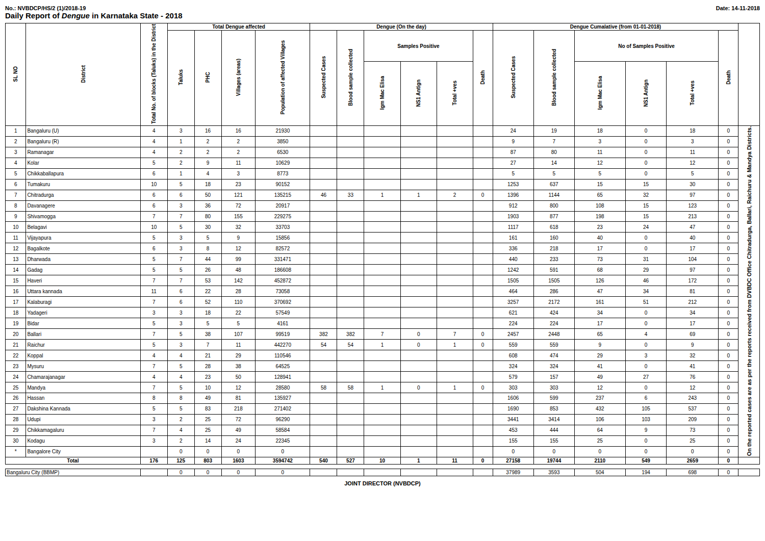No.: NVBDCP/HS/2 (1)/2018-19 Date: 14-11-2018
Daily Report of Dengue in Karnataka State - 2018
| SL NO | District | Total No. of blocks (Taluks) in the District | Total Dengue affected | Dengue (On the day) | Dengue Cumalative (from 01-01-2018) | |
| --- | --- | --- | --- | --- | --- | --- |
| Taluks | PHC | Villages (areas) | Population of affected Villages | Suspected Cases | Blood sample collected | Samples Positive | Death | Suspected Cases | Blood sample collected | No of Samples Positive | Death |
| Igm Mac Elisa | NS1 Antign | Total +ves | Igm Mac Elisa | NS1 Antign | Total +ves |
| 1 | Bangaluru (U) | 4 | 3 | 16 | 16 | 21930 | | | | | | | 24 | 19 | 18 | 0 | 18 | 0 | On the reported cases are as per the reports received from DVBDC Office Chitradurga, Ballari, Raichuru & Mandya Districts. |
| 2 | Bangaluru (R) | 4 | 1 | 2 | 2 | 3850 | | | | | | | 9 | 7 | 3 | 0 | 3 | 0 |
| 3 | Ramanagar | 4 | 2 | 2 | 2 | 6530 | | | | | | | 87 | 80 | 11 | 0 | 11 | 0 |
| 4 | Kolar | 5 | 2 | 9 | 11 | 10629 | | | | | | | 27 | 14 | 12 | 0 | 12 | 0 |
| 5 | Chikkaballapura | 6 | 1 | 4 | 3 | 8773 | | | | | | | 5 | 5 | 5 | 0 | 5 | 0 |
| 6 | Tumakuru | 10 | 5 | 18 | 23 | 90152 | | | | | | | 1253 | 637 | 15 | 15 | 30 | 0 |
| 7 | Chitradurga | 6 | 6 | 50 | 121 | 135215 | 46 | 33 | 1 | 1 | 2 | 0 | 1396 | 1144 | 65 | 32 | 97 | 0 |
| 8 | Davanagere | 6 | 3 | 36 | 72 | 20917 | | | | | | | 912 | 800 | 108 | 15 | 123 | 0 |
| 9 | Shivamogga | 7 | 7 | 80 | 155 | 229275 | | | | | | | 1903 | 877 | 198 | 15 | 213 | 0 |
| 10 | Belagavi | 10 | 5 | 30 | 32 | 33703 | | | | | | | 1117 | 618 | 23 | 24 | 47 | 0 |
| 11 | Vijayapura | 5 | 3 | 5 | 9 | 15856 | | | | | | | 161 | 160 | 40 | 0 | 40 | 0 |
| 12 | Bagalkote | 6 | 3 | 8 | 12 | 82572 | | | | | | | 336 | 218 | 17 | 0 | 17 | 0 |
| 13 | Dharwada | 5 | 7 | 44 | 99 | 331471 | | | | | | | 440 | 233 | 73 | 31 | 104 | 0 |
| 14 | Gadag | 5 | 5 | 26 | 48 | 186608 | | | | | | | 1242 | 591 | 68 | 29 | 97 | 0 |
| 15 | Haveri | 7 | 7 | 53 | 142 | 452872 | | | | | | | 1505 | 1505 | 126 | 46 | 172 | 0 |
| 16 | Uttara kannada | 11 | 6 | 22 | 28 | 73058 | | | | | | | 464 | 286 | 47 | 34 | 81 | 0 |
| 17 | Kalaburagi | 7 | 6 | 52 | 110 | 370692 | | | | | | | 3257 | 2172 | 161 | 51 | 212 | 0 |
| 18 | Yadageri | 3 | 3 | 18 | 22 | 57549 | | | | | | | 621 | 424 | 34 | 0 | 34 | 0 |
| 19 | Bidar | 5 | 3 | 5 | 5 | 4161 | | | | | | | 224 | 224 | 17 | 0 | 17 | 0 |
| 20 | Ballari | 7 | 5 | 38 | 107 | 99519 | 382 | 382 | 7 | 0 | 7 | 0 | 2457 | 2448 | 65 | 4 | 69 | 0 |
| 21 | Raichur | 5 | 3 | 7 | 11 | 442270 | 54 | 54 | 1 | 0 | 1 | 0 | 559 | 559 | 9 | 0 | 9 | 0 |
| 22 | Koppal | 4 | 4 | 21 | 29 | 110546 | | | | | | | 608 | 474 | 29 | 3 | 32 | 0 |
| 23 | Mysuru | 7 | 5 | 28 | 38 | 64525 | | | | | | | 324 | 324 | 41 | 0 | 41 | 0 |
| 24 | Chamarajanagar | 4 | 4 | 23 | 50 | 128941 | | | | | | | 579 | 157 | 49 | 27 | 76 | 0 |
| 25 | Mandya | 7 | 5 | 10 | 12 | 28580 | 58 | 58 | 1 | 0 | 1 | 0 | 303 | 303 | 12 | 0 | 12 | 0 |
| 26 | Hassan | 8 | 8 | 49 | 81 | 135927 | | | | | | | 1606 | 599 | 237 | 6 | 243 | 0 |
| 27 | Dakshina Kannada | 5 | 5 | 83 | 218 | 271402 | | | | | | | 1690 | 853 | 432 | 105 | 537 | 0 |
| 28 | Udupi | 3 | 2 | 25 | 72 | 96290 | | | | | | | 3441 | 3414 | 106 | 103 | 209 | 0 |
| 29 | Chikkamagaluru | 7 | 4 | 25 | 49 | 58584 | | | | | | | 453 | 444 | 64 | 9 | 73 | 0 |
| 30 | Kodagu | 3 | 2 | 14 | 24 | 22345 | | | | | | | 155 | 155 | 25 | 0 | 25 | 0 |
| * | Bangalore City | | 0 | 0 | 0 | 0 | | | | | | | 0 | 0 | 0 | 0 | 0 | 0 |
| Total | 176 | 125 | 803 | 1603 | 3594742 | 540 | 527 | 10 | 1 | 11 | 0 | 27158 | 19744 | 2110 | 549 | 2659 | 0 | |
| Bangaluru City (BBMP) | | 0 | 0 | 0 | 0 | | | | | | | 37989 | 3593 | 504 | 194 | 698 | 0 | |
JOINT DIRECTOR (NVBDCP)